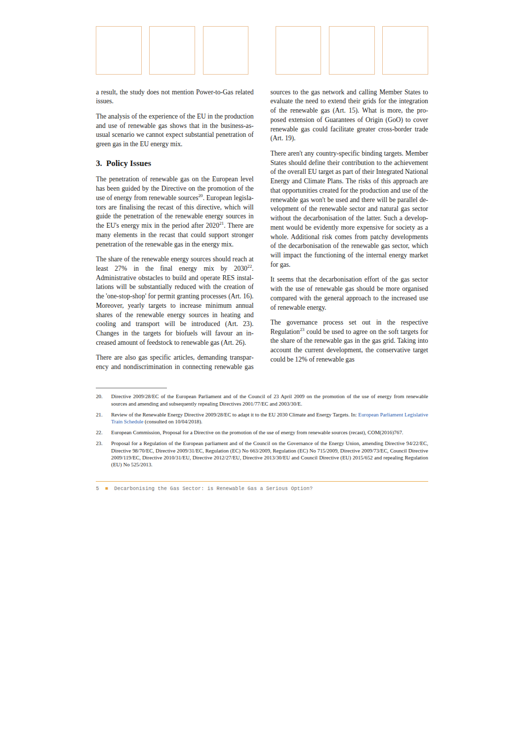a result, the study does not mention Power-to-Gas related issues.
The analysis of the experience of the EU in the production and use of renewable gas shows that in the business-as-usual scenario we cannot expect substantial penetration of green gas in the EU energy mix.
3. Policy Issues
The penetration of renewable gas on the European level has been guided by the Directive on the promotion of the use of energy from renewable sources20. European legislators are finalising the recast of this directive, which will guide the penetration of the renewable energy sources in the EU's energy mix in the period after 202021. There are many elements in the recast that could support stronger penetration of the renewable gas in the energy mix.
The share of the renewable energy sources should reach at least 27% in the final energy mix by 203022. Administrative obstacles to build and operate RES installations will be substantially reduced with the creation of the 'one-stop-shop' for permit granting processes (Art. 16). Moreover, yearly targets to increase minimum annual shares of the renewable energy sources in heating and cooling and transport will be introduced (Art. 23). Changes in the targets for biofuels will favour an increased amount of feedstock to renewable gas (Art. 26).
There are also gas specific articles, demanding transparency and nondiscrimination in connecting renewable gas sources to the gas network and calling Member States to evaluate the need to extend their grids for the integration of the renewable gas (Art. 15). What is more, the proposed extension of Guarantees of Origin (GoO) to cover renewable gas could facilitate greater cross-border trade (Art. 19).
There aren't any country-specific binding targets. Member States should define their contribution to the achievement of the overall EU target as part of their Integrated National Energy and Climate Plans. The risks of this approach are that opportunities created for the production and use of the renewable gas won't be used and there will be parallel development of the renewable sector and natural gas sector without the decarbonisation of the latter. Such a development would be evidently more expensive for society as a whole. Additional risk comes from patchy developments of the decarbonisation of the renewable gas sector, which will impact the functioning of the internal energy market for gas.
It seems that the decarbonisation effort of the gas sector with the use of renewable gas should be more organised compared with the general approach to the increased use of renewable energy.
The governance process set out in the respective Regulation23 could be used to agree on the soft targets for the share of the renewable gas in the gas grid. Taking into account the current development, the conservative target could be 12% of renewable gas
20.
Directive 2009/28/EC of the European Parliament and of the Council of 23 April 2009 on the promotion of the use of energy from renewable sources and amending and subsequently repealing Directives 2001/77/EC and 2003/30/E.
21.
Review of the Renewable Energy Directive 2009/28/EC to adapt it to the EU 2030 Climate and Energy Targets. In: European Parliament Legislative Train Schedule (consulted on 10/04/2018).
22.
European Commission, Proposal for a Directive on the promotion of the use of energy from renewable sources (recast), COM(2016)767.
23.
Proposal for a Regulation of the European parliament and of the Council on the Governance of the Energy Union, amending Directive 94/22/EC, Directive 98/70/EC, Directive 2009/31/EC, Regulation (EC) No 663/2009, Regulation (EC) No 715/2009, Directive 2009/73/EC, Council Directive 2009/119/EC, Directive 2010/31/EU, Directive 2012/27/EU, Directive 2013/30/EU and Council Directive (EU) 2015/652 and repealing Regulation (EU) No 525/2013.
5 ■ Decarbonising the Gas Sector: is Renewable Gas a Serious Option?